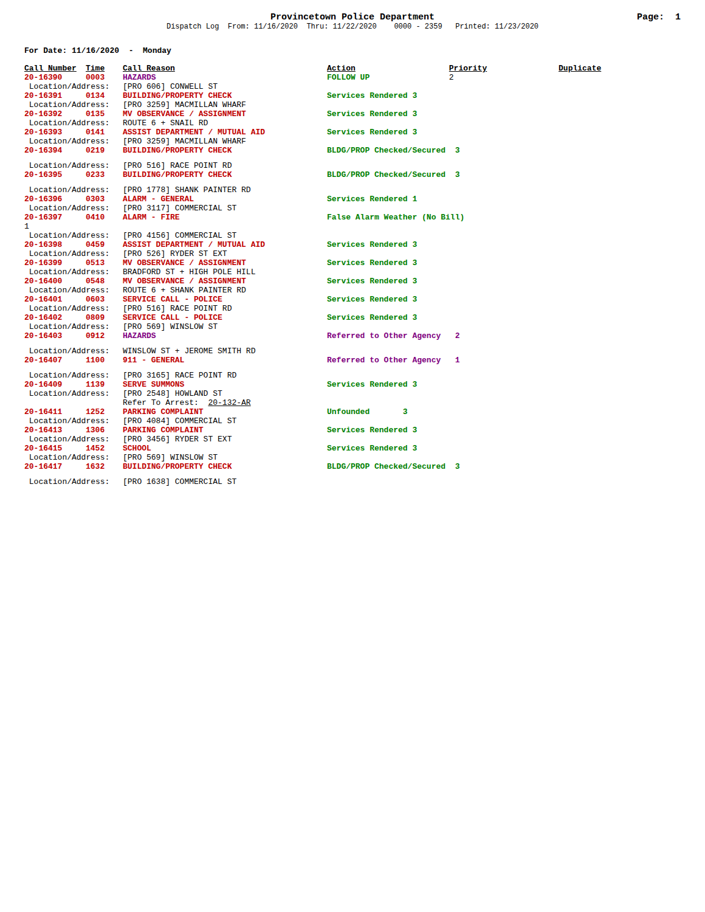Provincetown Police Department Page: 1
Dispatch Log From: 11/16/2020 Thru: 11/22/2020 0000 - 2359 Printed: 11/23/2020
For Date: 11/16/2020 - Monday
| Call Number | Time | Call Reason | Action | Priority | Duplicate |
| 20-16390 | 0003 | HAZARDS | FOLLOW UP | 2 | |
| Location/Address: | [PRO 606] CONWELL ST |
| 20-16391 | 0134 | BUILDING/PROPERTY CHECK | Services Rendered 3 |
| Location/Address: | [PRO 3259] MACMILLAN WHARF |
| 20-16392 | 0135 | MV OBSERVANCE / ASSIGNMENT | Services Rendered 3 |
| Location/Address: | ROUTE 6 + SNAIL RD |
| 20-16393 | 0141 | ASSIST DEPARTMENT / MUTUAL AID | Services Rendered 3 |
| Location/Address: | [PRO 3259] MACMILLAN WHARF |
| 20-16394 | 0219 | BUILDING/PROPERTY CHECK | BLDG/PROP Checked/Secured 3 |
| Location/Address: | [PRO 516] RACE POINT RD |
| 20-16395 | 0233 | BUILDING/PROPERTY CHECK | BLDG/PROP Checked/Secured 3 |
| Location/Address: | [PRO 1778] SHANK PAINTER RD |
| 20-16396 | 0303 | ALARM - GENERAL | Services Rendered 1 |
| Location/Address: | [PRO 3117] COMMERCIAL ST |
| 20-16397 | 0410 | ALARM - FIRE | False Alarm Weather (No Bill) |
| 1 |
| Location/Address: | [PRO 4156] COMMERCIAL ST |
| 20-16398 | 0459 | ASSIST DEPARTMENT / MUTUAL AID | Services Rendered 3 |
| Location/Address: | [PRO 526] RYDER ST EXT |
| 20-16399 | 0513 | MV OBSERVANCE / ASSIGNMENT | Services Rendered 3 |
| Location/Address: | BRADFORD ST + HIGH POLE HILL |
| 20-16400 | 0548 | MV OBSERVANCE / ASSIGNMENT | Services Rendered 3 |
| Location/Address: | ROUTE 6 + SHANK PAINTER RD |
| 20-16401 | 0603 | SERVICE CALL - POLICE | Services Rendered 3 |
| Location/Address: | [PRO 516] RACE POINT RD |
| 20-16402 | 0809 | SERVICE CALL - POLICE | Services Rendered 3 |
| Location/Address: | [PRO 569] WINSLOW ST |
| 20-16403 | 0912 | HAZARDS | Referred to Other Agency 2 |
| Location/Address: | WINSLOW ST + JEROME SMITH RD |
| 20-16407 | 1100 | 911 - GENERAL | Referred to Other Agency 1 |
| Location/Address: | [PRO 3165] RACE POINT RD |
| 20-16409 | 1139 | SERVE SUMMONS | Services Rendered 3 |
| Location/Address: | [PRO 2548] HOWLAND ST |
| | Refer To Arrest: 20-132-AR |
| 20-16411 | 1252 | PARKING COMPLAINT | Unfounded 3 |
| Location/Address: | [PRO 4084] COMMERCIAL ST |
| 20-16413 | 1306 | PARKING COMPLAINT | Services Rendered 3 |
| Location/Address: | [PRO 3456] RYDER ST EXT |
| 20-16415 | 1452 | SCHOOL | Services Rendered 3 |
| Location/Address: | [PRO 569] WINSLOW ST |
| 20-16417 | 1632 | BUILDING/PROPERTY CHECK | BLDG/PROP Checked/Secured 3 |
| Location/Address: | [PRO 1638] COMMERCIAL ST |